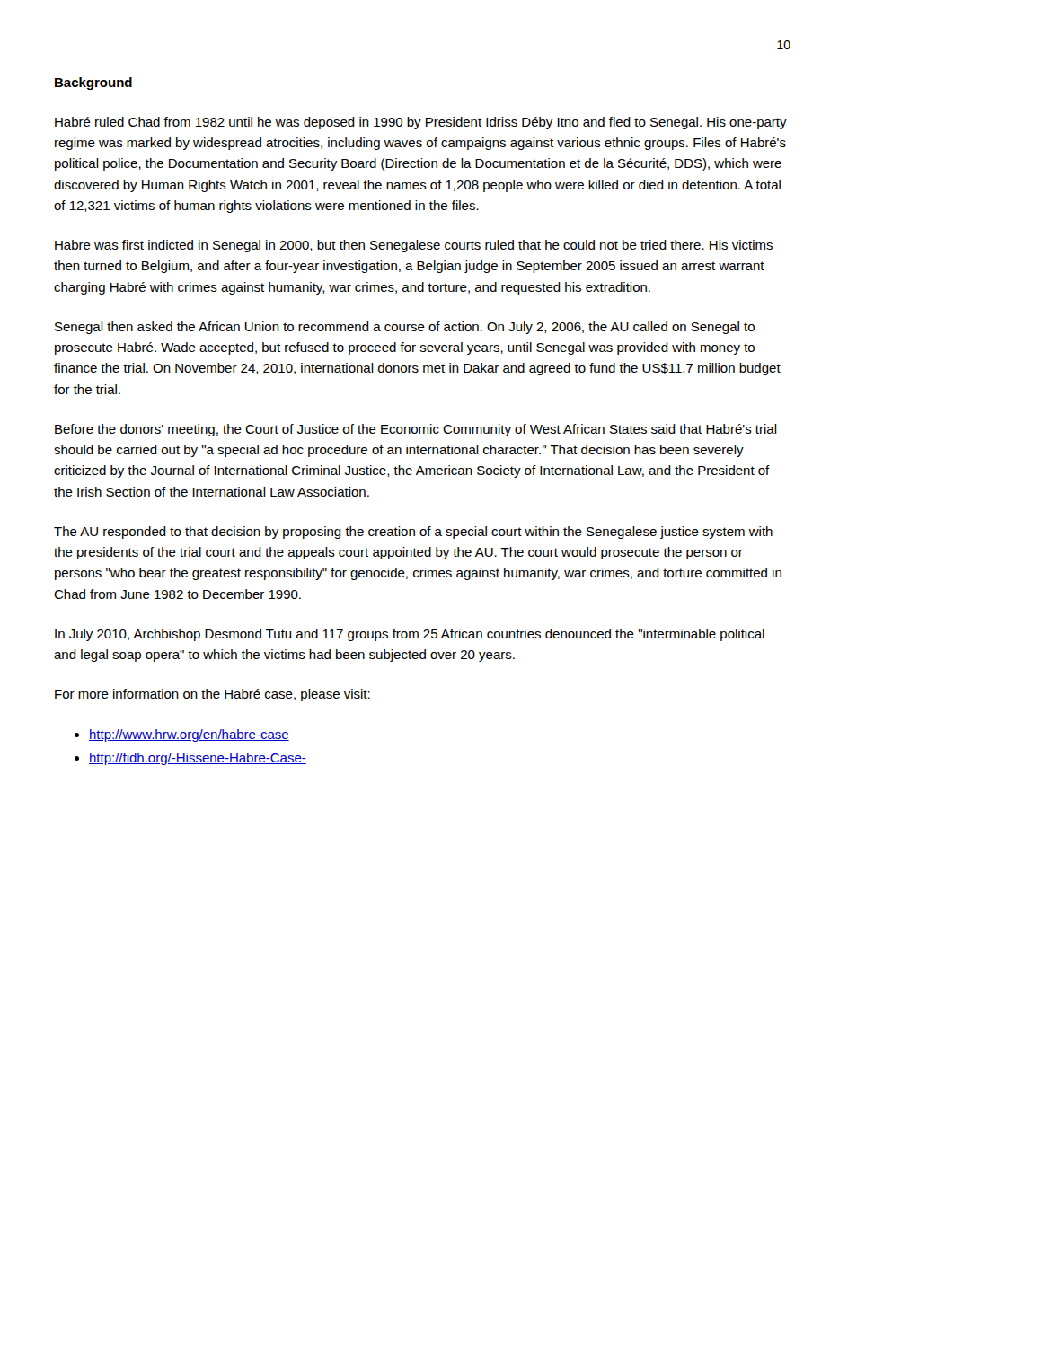10
Background
Habré ruled Chad from 1982 until he was deposed in 1990 by President Idriss Déby Itno and fled to Senegal. His one-party regime was marked by widespread atrocities, including waves of campaigns against various ethnic groups. Files of Habré's political police, the Documentation and Security Board (Direction de la Documentation et de la Sécurité, DDS), which were discovered by Human Rights Watch in 2001, reveal the names of 1,208 people who were killed or died in detention. A total of 12,321 victims of human rights violations were mentioned in the files.
Habre was first indicted in Senegal in 2000, but then Senegalese courts ruled that he could not be tried there. His victims then turned to Belgium, and after a four-year investigation, a Belgian judge in September 2005 issued an arrest warrant charging Habré with crimes against humanity, war crimes, and torture, and requested his extradition.
Senegal then asked the African Union to recommend a course of action. On July 2, 2006, the AU called on Senegal to prosecute Habré. Wade accepted, but refused to proceed for several years, until Senegal was provided with money to finance the trial. On November 24, 2010, international donors met in Dakar and agreed to fund the US$11.7 million budget for the trial.
Before the donors' meeting, the Court of Justice of the Economic Community of West African States said that Habré's trial should be carried out by "a special ad hoc procedure of an international character." That decision has been severely criticized by the Journal of International Criminal Justice, the American Society of International Law, and the President of the Irish Section of the International Law Association.
The AU responded to that decision by proposing the creation of a special court within the Senegalese justice system with the presidents of the trial court and the appeals court appointed by the AU. The court would prosecute the person or persons "who bear the greatest responsibility" for genocide, crimes against humanity, war crimes, and torture committed in Chad from June 1982 to December 1990.
In July 2010, Archbishop Desmond Tutu and 117 groups from 25 African countries denounced the "interminable political and legal soap opera" to which the victims had been subjected over 20 years.
For more information on the Habré case, please visit:
http://www.hrw.org/en/habre-case
http://fidh.org/-Hissene-Habre-Case-